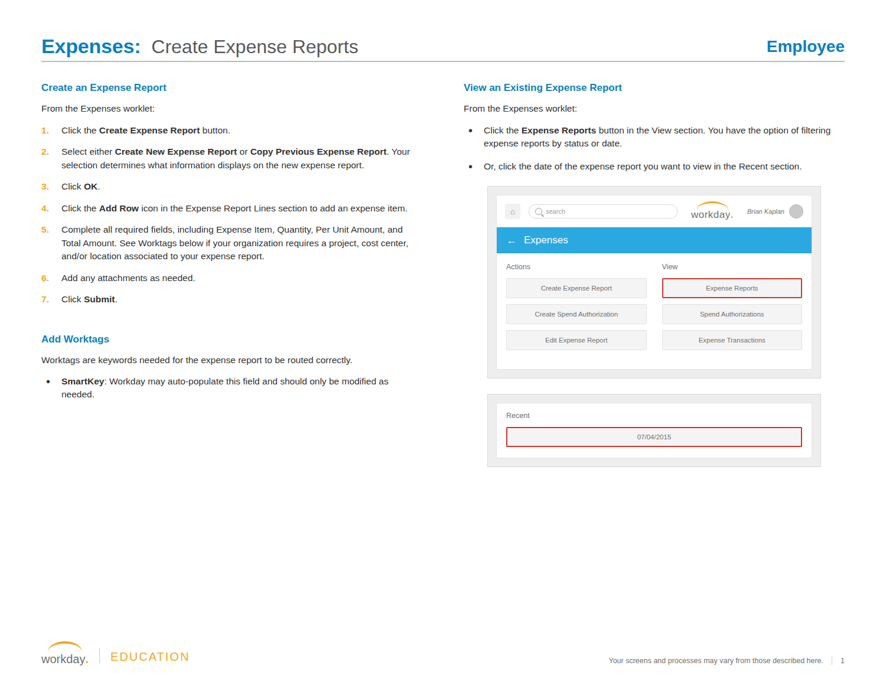Expenses:
Create Expense Reports
Employee
Create an Expense Report
From the Expenses worklet:
Click the Create Expense Report button.
Select either Create New Expense Report or Copy Previous Expense Report. Your selection determines what information displays on the new expense report.
Click OK.
Click the Add Row icon in the Expense Report Lines section to add an expense item.
Complete all required fields, including Expense Item, Quantity, Per Unit Amount, and Total Amount. See Worktags below if your organization requires a project, cost center, and/or location associated to your expense report.
Add any attachments as needed.
Click Submit.
Add Worktags
Worktags are keywords needed for the expense report to be routed correctly.
SmartKey: Workday may auto-populate this field and should only be modified as needed.
View an Existing Expense Report
From the Expenses worklet:
Click the Expense Reports button in the View section. You have the option of filtering expense reports by status or date.
Or, click the date of the expense report you want to view in the Recent section.
⌂
search
workday
Brian Kaplan
← Expenses
Actions
Create Expense Report
Create Spend Authorization
Edit Expense Report
View
Expense Reports
Spend Authorizations
Expense Transactions
Recent
07/04/2015
workday
EDUCATION
Your screens and processes may vary from those described here. 1